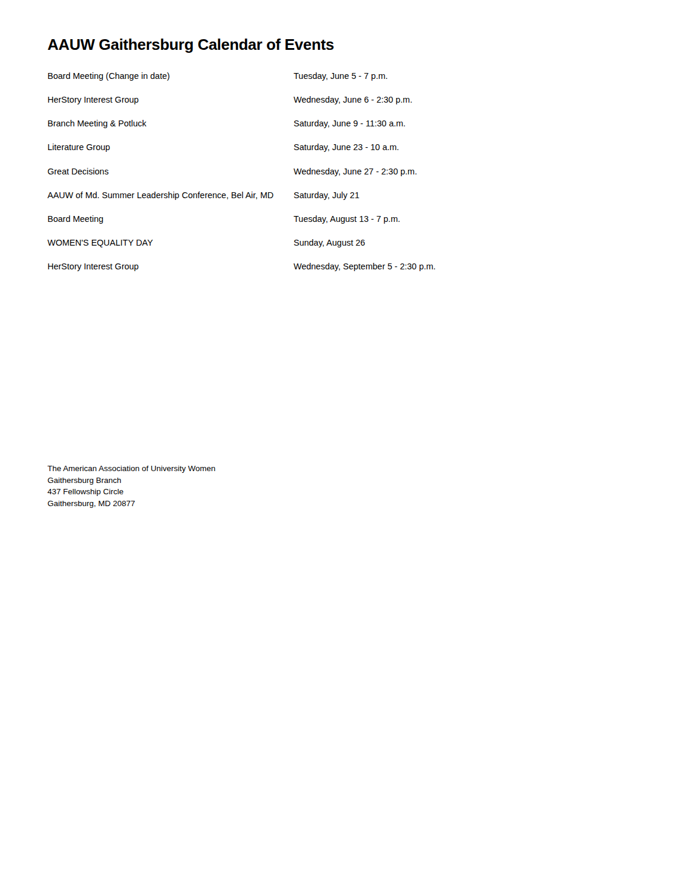AAUW Gaithersburg Calendar of Events
| Board Meeting (Change in date) | Tuesday, June 5 - 7 p.m. |
| HerStory Interest Group | Wednesday, June 6 - 2:30 p.m. |
| Branch Meeting & Potluck | Saturday, June 9 - 11:30 a.m. |
| Literature Group | Saturday, June 23 - 10 a.m. |
| Great Decisions | Wednesday, June 27 - 2:30 p.m. |
| AAUW of Md. Summer Leadership Conference, Bel Air, MD | Saturday, July 21 |
| Board Meeting | Tuesday, August 13 - 7 p.m. |
| WOMEN'S EQUALITY DAY | Sunday, August 26 |
| HerStory Interest Group | Wednesday, September 5 - 2:30 p.m. |
The American Association of University Women
Gaithersburg Branch
437 Fellowship Circle
Gaithersburg, MD 20877